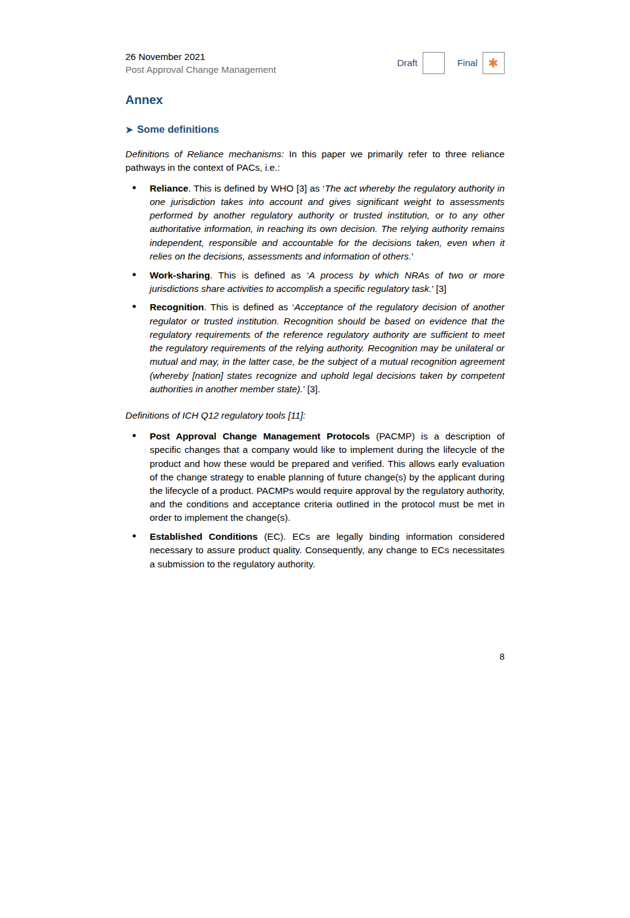26 November 2021
Post Approval Change Management
Draft
Final
Annex
➤Some definitions
Definitions of Reliance mechanisms: In this paper we primarily refer to three reliance pathways in the context of PACs, i.e.:
Reliance. This is defined by WHO [3] as ‘The act whereby the regulatory authority in one jurisdiction takes into account and gives significant weight to assessments performed by another regulatory authority or trusted institution, or to any other authoritative information, in reaching its own decision. The relying authority remains independent, responsible and accountable for the decisions taken, even when it relies on the decisions, assessments and information of others.’
Work-sharing. This is defined as ‘A process by which NRAs of two or more jurisdictions share activities to accomplish a specific regulatory task.’ [3]
Recognition. This is defined as ‘Acceptance of the regulatory decision of another regulator or trusted institution. Recognition should be based on evidence that the regulatory requirements of the reference regulatory authority are sufficient to meet the regulatory requirements of the relying authority. Recognition may be unilateral or mutual and may, in the latter case, be the subject of a mutual recognition agreement (whereby [nation] states recognize and uphold legal decisions taken by competent authorities in another member state).’ [3].
Definitions of ICH Q12 regulatory tools [11]:
Post Approval Change Management Protocols (PACMP) is a description of specific changes that a company would like to implement during the lifecycle of the product and how these would be prepared and verified. This allows early evaluation of the change strategy to enable planning of future change(s) by the applicant during the lifecycle of a product. PACMPs would require approval by the regulatory authority, and the conditions and acceptance criteria outlined in the protocol must be met in order to implement the change(s).
Established Conditions (EC). ECs are legally binding information considered necessary to assure product quality. Consequently, any change to ECs necessitates a submission to the regulatory authority.
8